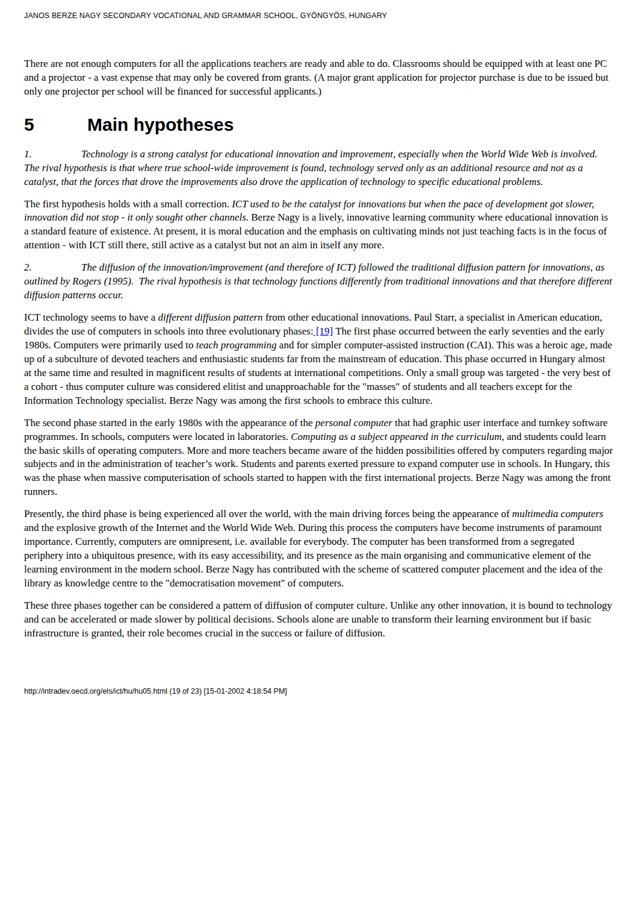JANOS BERZE NAGY SECONDARY VOCATIONAL AND GRAMMAR SCHOOL, GYÖNGYÖS, HUNGARY
There are not enough computers for all the applications teachers are ready and able to do. Classrooms should be equipped with at least one PC and a projector - a vast expense that may only be covered from grants. (A major grant application for projector purchase is due to be issued but only one projector per school will be financed for successful applicants.)
5 Main hypotheses
1. Technology is a strong catalyst for educational innovation and improvement, especially when the World Wide Web is involved. The rival hypothesis is that where true school-wide improvement is found, technology served only as an additional resource and not as a catalyst, that the forces that drove the improvements also drove the application of technology to specific educational problems.
The first hypothesis holds with a small correction. ICT used to be the catalyst for innovations but when the pace of development got slower, innovation did not stop - it only sought other channels. Berze Nagy is a lively, innovative learning community where educational innovation is a standard feature of existence. At present, it is moral education and the emphasis on cultivating minds not just teaching facts is in the focus of attention - with ICT still there, still active as a catalyst but not an aim in itself any more.
2. The diffusion of the innovation/improvement (and therefore of ICT) followed the traditional diffusion pattern for innovations, as outlined by Rogers (1995). The rival hypothesis is that technology functions differently from traditional innovations and that therefore different diffusion patterns occur.
ICT technology seems to have a different diffusion pattern from other educational innovations. Paul Starr, a specialist in American education, divides the use of computers in schools into three evolutionary phases: [19] The first phase occurred between the early seventies and the early 1980s. Computers were primarily used to teach programming and for simpler computer-assisted instruction (CAI). This was a heroic age, made up of a subculture of devoted teachers and enthusiastic students far from the mainstream of education. This phase occurred in Hungary almost at the same time and resulted in magnificent results of students at international competitions. Only a small group was targeted - the very best of a cohort - thus computer culture was considered elitist and unapproachable for the "masses" of students and all teachers except for the Information Technology specialist. Berze Nagy was among the first schools to embrace this culture.
The second phase started in the early 1980s with the appearance of the personal computer that had graphic user interface and turnkey software programmes. In schools, computers were located in laboratories. Computing as a subject appeared in the curriculum, and students could learn the basic skills of operating computers. More and more teachers became aware of the hidden possibilities offered by computers regarding major subjects and in the administration of teacher’s work. Students and parents exerted pressure to expand computer use in schools. In Hungary, this was the phase when massive computerisation of schools started to happen with the first international projects. Berze Nagy was among the front runners.
Presently, the third phase is being experienced all over the world, with the main driving forces being the appearance of multimedia computers and the explosive growth of the Internet and the World Wide Web. During this process the computers have become instruments of paramount importance. Currently, computers are omnipresent, i.e. available for everybody. The computer has been transformed from a segregated periphery into a ubiquitous presence, with its easy accessibility, and its presence as the main organising and communicative element of the learning environment in the modern school. Berze Nagy has contributed with the scheme of scattered computer placement and the idea of the library as knowledge centre to the "democratisation movement" of computers.
These three phases together can be considered a pattern of diffusion of computer culture. Unlike any other innovation, it is bound to technology and can be accelerated or made slower by political decisions. Schools alone are unable to transform their learning environment but if basic infrastructure is granted, their role becomes crucial in the success or failure of diffusion.
http://intradev.oecd.org/els/ict/hu/hu05.html (19 of 23) [15-01-2002 4:18:54 PM]